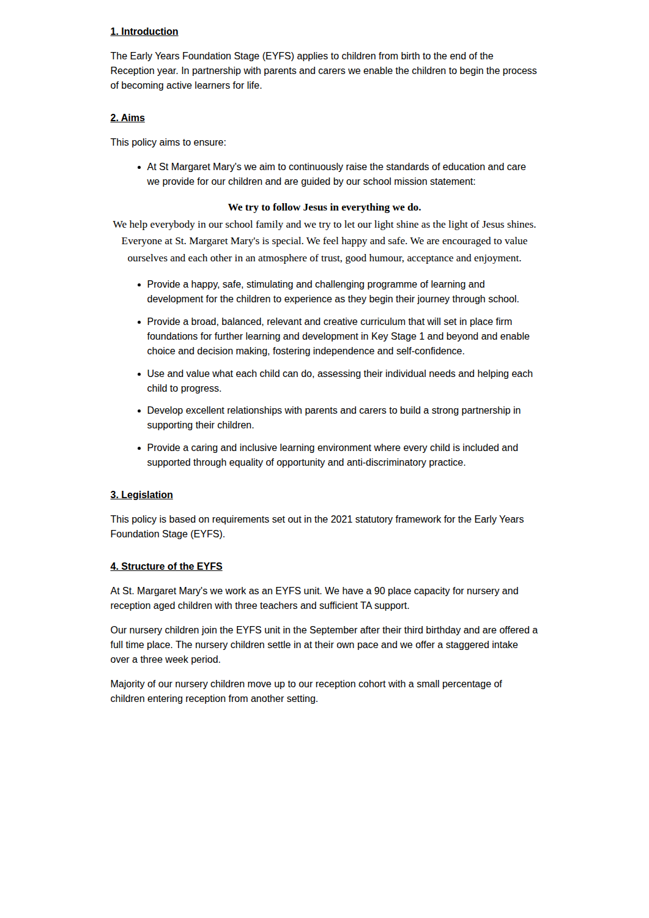1. Introduction
The Early Years Foundation Stage (EYFS) applies to children from birth to the end of the Reception year. In partnership with parents and carers we enable the children to begin the process of becoming active learners for life.
2. Aims
This policy aims to ensure:
At St Margaret Mary's we aim to continuously raise the standards of education and care we provide for our children and are guided by our school mission statement:
We try to follow Jesus in everything we do.
We help everybody in our school family and we try to let our light shine as the light of Jesus shines. Everyone at St. Margaret Mary's is special. We feel happy and safe. We are encouraged to value ourselves and each other in an atmosphere of trust, good humour, acceptance and enjoyment.
Provide a happy, safe, stimulating and challenging programme of learning and development for the children to experience as they begin their journey through school.
Provide a broad, balanced, relevant and creative curriculum that will set in place firm foundations for further learning and development in Key Stage 1 and beyond and enable choice and decision making, fostering independence and self-confidence.
Use and value what each child can do, assessing their individual needs and helping each child to progress.
Develop excellent relationships with parents and carers to build a strong partnership in supporting their children.
Provide a caring and inclusive learning environment where every child is included and supported through equality of opportunity and anti-discriminatory practice.
3. Legislation
This policy is based on requirements set out in the 2021 statutory framework for the Early Years Foundation Stage (EYFS).
4. Structure of the EYFS
At St. Margaret Mary's we work as an EYFS unit. We have a 90 place capacity for nursery and reception aged children with three teachers and sufficient TA support.
Our nursery children join the EYFS unit in the September after their third birthday and are offered a full time place. The nursery children settle in at their own pace and we offer a staggered intake over a three week period.
Majority of our nursery children move up to our reception cohort with a small percentage of children entering reception from another setting.